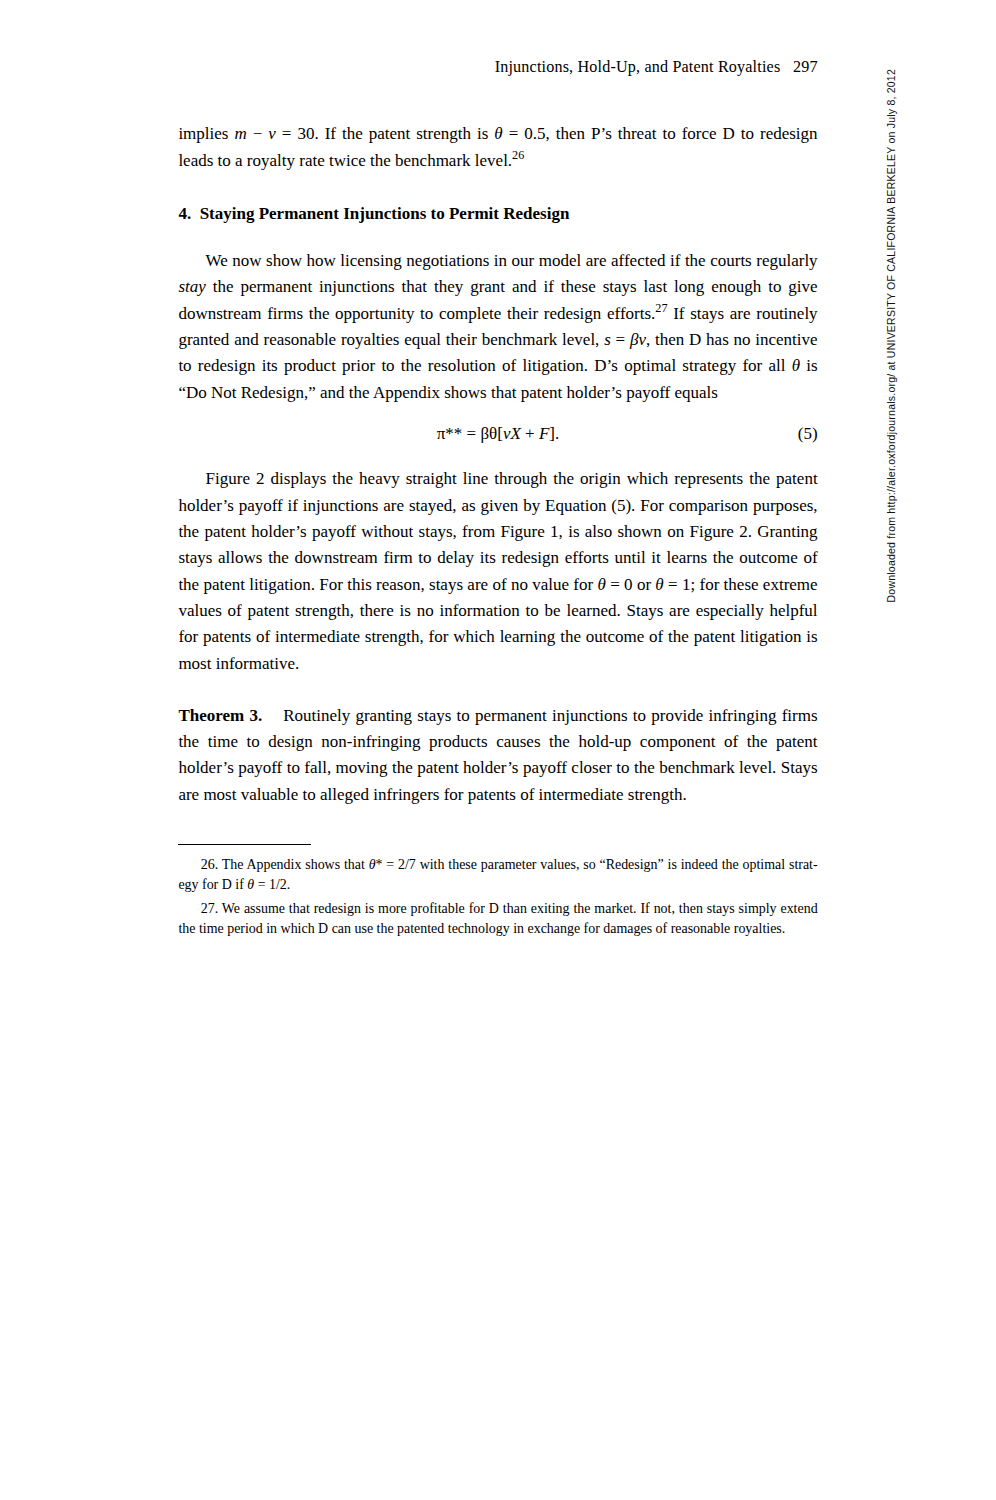Downloaded from http://aler.oxfordjournals.org/ at UNIVERSITY OF CALIFORNIA BERKELEY on July 8, 2012
Injunctions, Hold-Up, and Patent Royalties 297
implies m − v = 30. If the patent strength is θ = 0.5, then P’s threat to force D to redesign leads to a royalty rate twice the benchmark level.26
4. Staying Permanent Injunctions to Permit Redesign
We now show how licensing negotiations in our model are affected if the courts regularly stay the permanent injunctions that they grant and if these stays last long enough to give downstream firms the opportunity to complete their redesign efforts.27 If stays are routinely granted and reasonable royalties equal their benchmark level, s = βv, then D has no incentive to redesign its product prior to the resolution of litigation. D’s optimal strategy for all θ is “Do Not Redesign,” and the Appendix shows that patent holder’s payoff equals
π** = βθ[vX + F]. (5)
Figure 2 displays the heavy straight line through the origin which represents the patent holder’s payoff if injunctions are stayed, as given by Equation (5). For comparison purposes, the patent holder’s payoff without stays, from Figure 1, is also shown on Figure 2. Granting stays allows the downstream firm to delay its redesign efforts until it learns the outcome of the patent litigation. For this reason, stays are of no value for θ = 0 or θ = 1; for these extreme values of patent strength, there is no information to be learned. Stays are especially helpful for patents of intermediate strength, for which learning the outcome of the patent litigation is most informative.
Theorem 3. Routinely granting stays to permanent injunctions to provide infringing firms the time to design non-infringing products causes the hold-up component of the patent holder’s payoff to fall, moving the patent holder’s payoff closer to the benchmark level. Stays are most valuable to alleged infringers for patents of intermediate strength.
26. The Appendix shows that θ* = 2/7 with these parameter values, so “Redesign” is indeed the optimal strategy for D if θ = 1/2.
27. We assume that redesign is more profitable for D than exiting the market. If not, then stays simply extend the time period in which D can use the patented technology in exchange for damages of reasonable royalties.